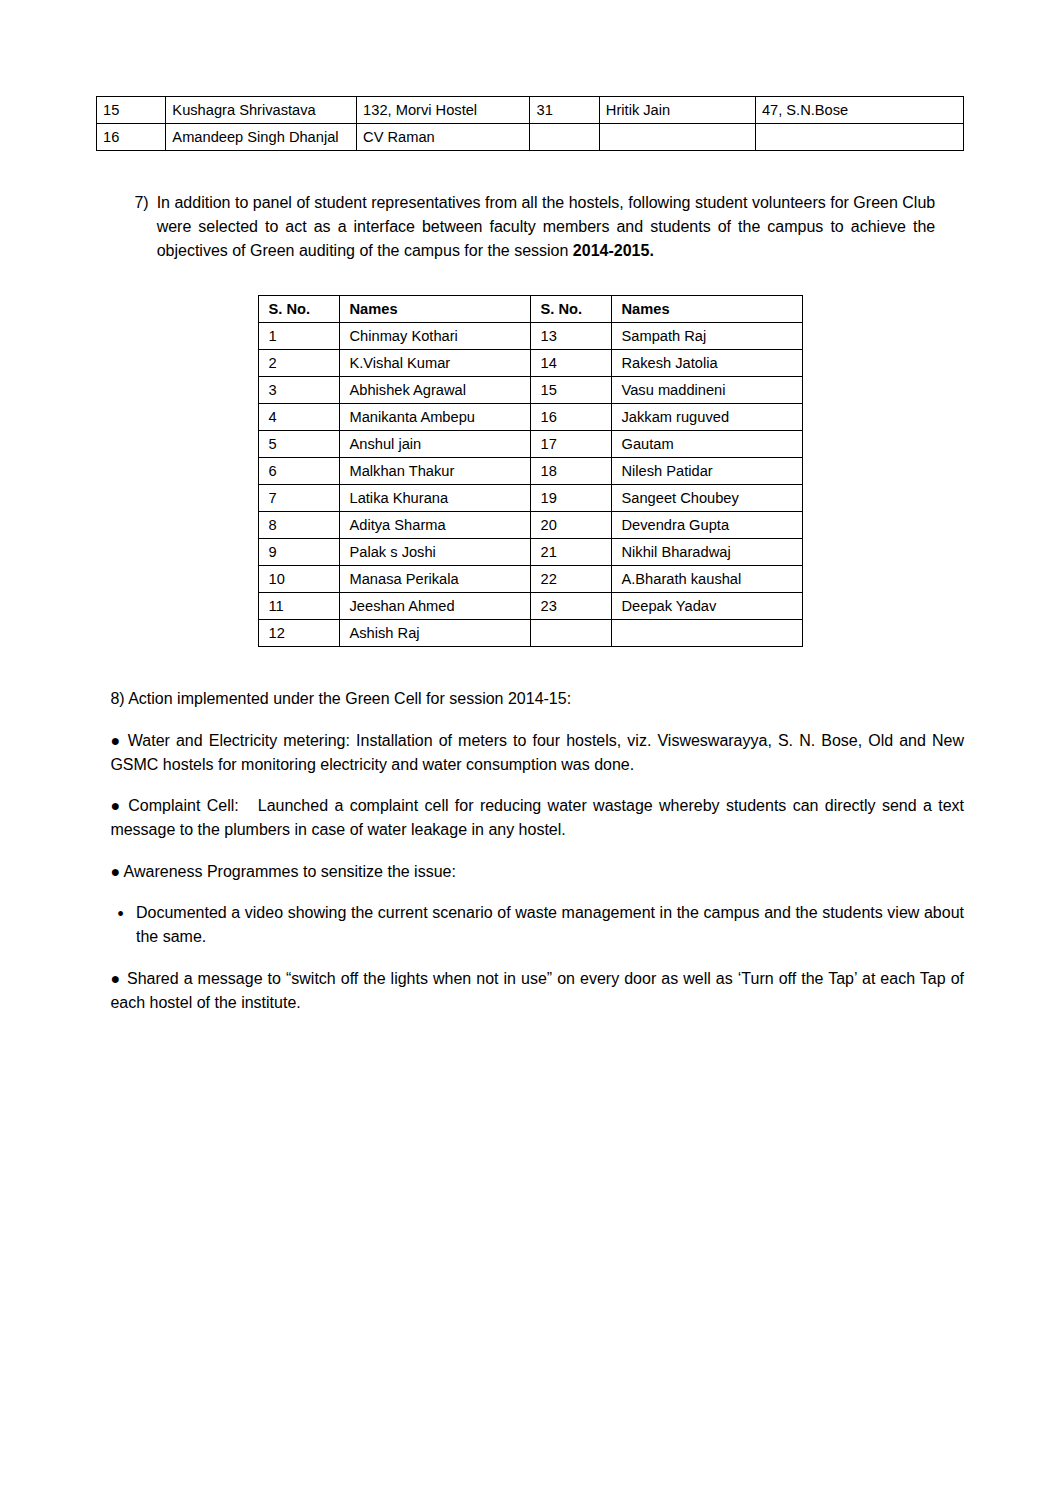| 15 | Kushagra Shrivastava | 132, Morvi Hostel | 31 | Hritik Jain | 47, S.N.Bose |
| 16 | Amandeep Singh Dhanjal | CV Raman | | | |
7)
In addition to panel of student representatives from all the hostels, following student volunteers for Green Club were selected to act as a interface between faculty members and students of the campus to achieve the objectives of Green auditing of the campus for the session 2014-2015.
| S. No. | Names | S. No. | Names |
| --- | --- | --- | --- |
| 1 | Chinmay Kothari | 13 | Sampath Raj |
| 2 | K.Vishal Kumar | 14 | Rakesh Jatolia |
| 3 | Abhishek Agrawal | 15 | Vasu maddineni |
| 4 | Manikanta Ambepu | 16 | Jakkam ruguved |
| 5 | Anshul jain | 17 | Gautam |
| 6 | Malkhan Thakur | 18 | Nilesh Patidar |
| 7 | Latika Khurana | 19 | Sangeet Choubey |
| 8 | Aditya Sharma | 20 | Devendra Gupta |
| 9 | Palak s Joshi | 21 | Nikhil Bharadwaj |
| 10 | Manasa Perikala | 22 | A.Bharath kaushal |
| 11 | Jeeshan Ahmed | 23 | Deepak Yadav |
| 12 | Ashish Raj | | |
8) Action implemented under the Green Cell for session 2014-15:
● Water and Electricity metering: Installation of meters to four hostels, viz. Visweswarayya, S. N. Bose, Old and New GSMC hostels for monitoring electricity and water consumption was done.
● Complaint Cell: Launched a complaint cell for reducing water wastage whereby students can directly send a text message to the plumbers in case of water leakage in any hostel.
● Awareness Programmes to sensitize the issue:
Documented a video showing the current scenario of waste management in the campus and the students view about the same.
●Shared a message to “switch off the lights when not in use” on every door as well as ‘Turn off the Tap’ at each Tap of each hostel of the institute.